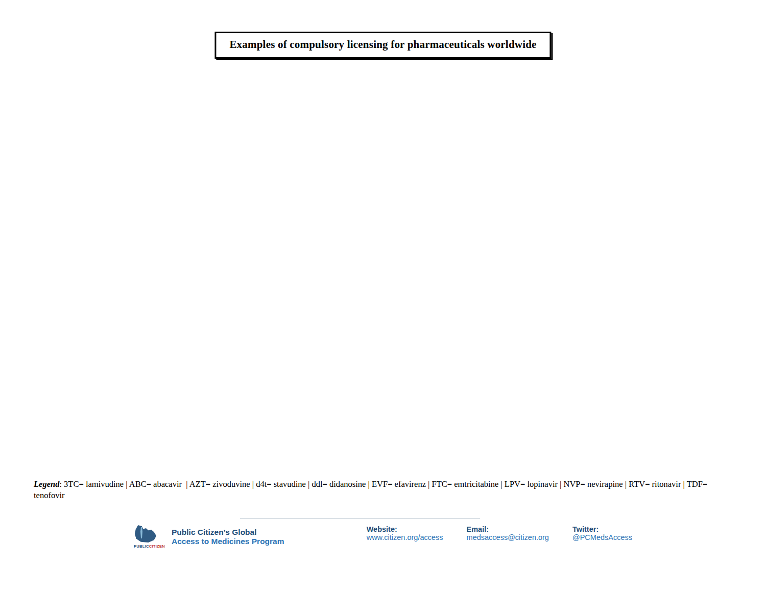Examples of compulsory licensing for pharmaceuticals worldwide
Legend: 3TC= lamivudine | ABC= abacavir | AZT= zivoduvine | d4t= stavudine | ddl= didanosine | EVF= efavirenz | FTC= emtricitabine | LPV= lopinavir | NVP= nevirapine | RTV= ritonavir | TDF= tenofovir
PUBLICCITIZEN
Public Citizen’s Global
Access to Medicines Program
Website:
www.citizen.org/access
Email:
medsaccess@citizen.org
Twitter:
@PCMedsAccess